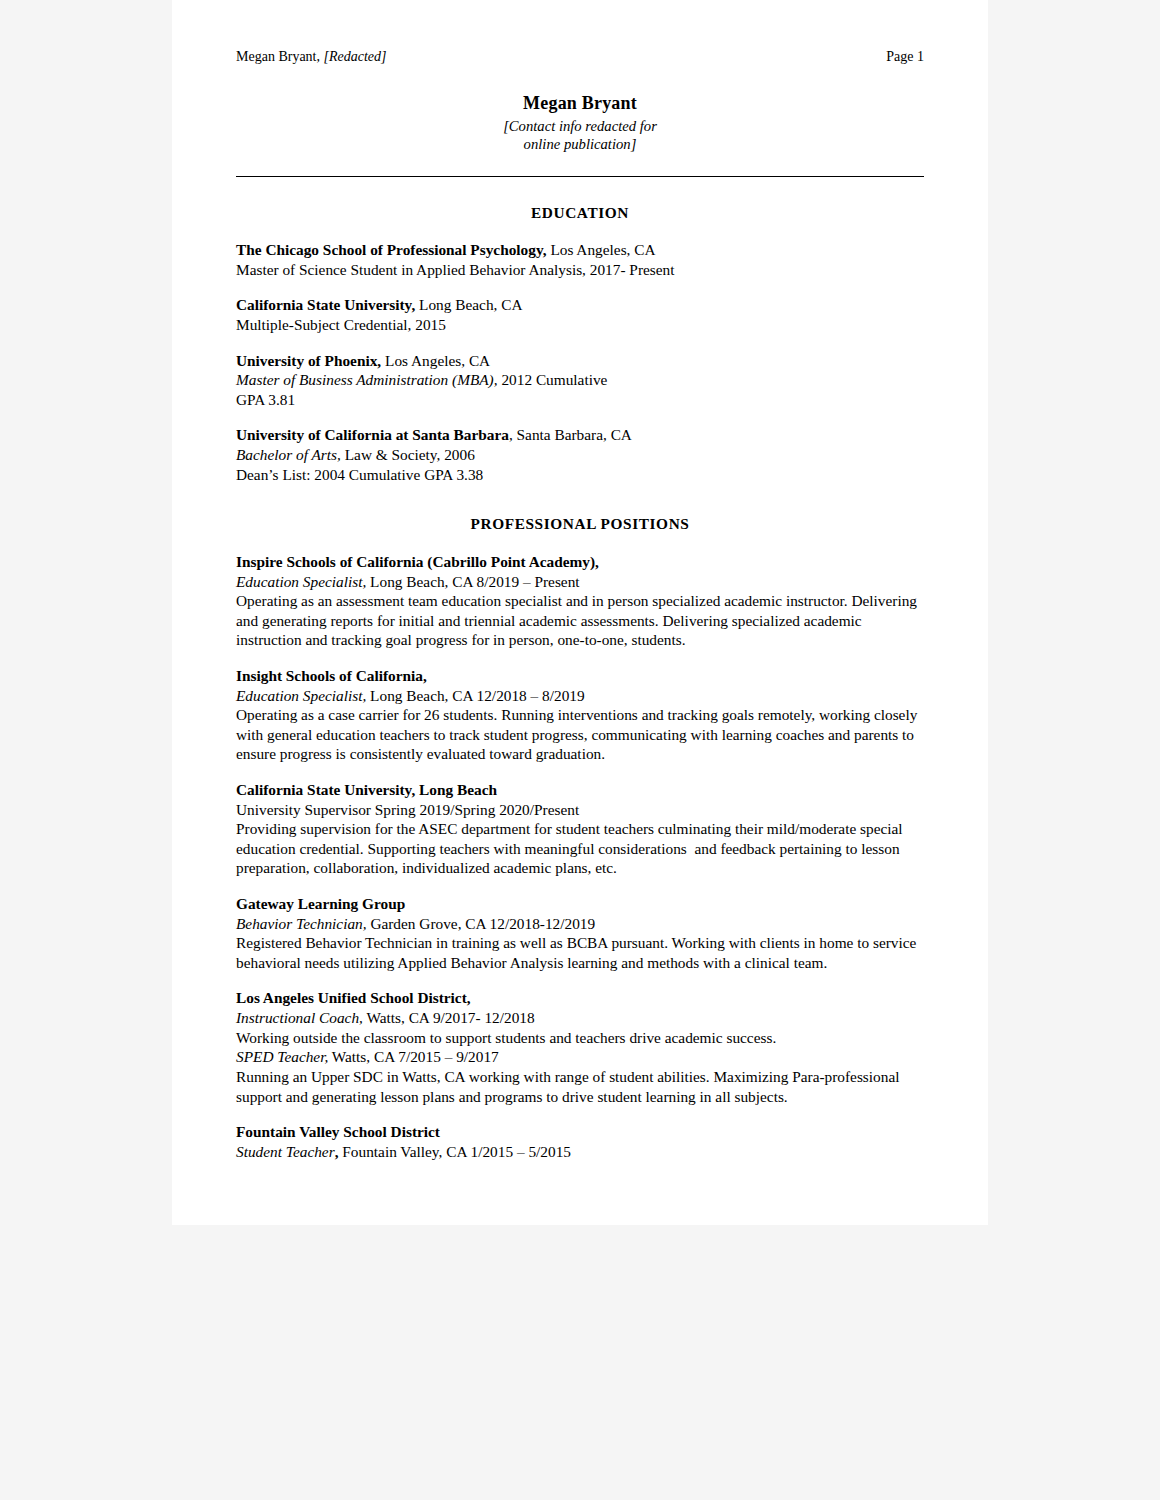Megan Bryant, [Redacted] Page 1
Megan Bryant
[Contact info redacted for
online publication]
Education
The Chicago School of Professional Psychology, Los Angeles, CA Master of Science Student in Applied Behavior Analysis, 2017- Present
California State University, Long Beach, CA Multiple-Subject Credential, 2015
University of Phoenix, Los Angeles, CA Master of Business Administration (MBA), 2012 Cumulative GPA 3.81
University of California at Santa Barbara, Santa Barbara, CA Bachelor of Arts, Law & Society, 2006 Dean’s List: 2004 Cumulative GPA 3.38
Professional Positions
Inspire Schools of California (Cabrillo Point Academy), Education Specialist, Long Beach, CA 8/2019 – Present
Operating as an assessment team education specialist and in person specialized academic instructor. Delivering and generating reports for initial and triennial academic assessments. Delivering specialized academic instruction and tracking goal progress for in person, one-to-one, students.
Insight Schools of California, Education Specialist, Long Beach, CA 12/2018 – 8/2019
Operating as a case carrier for 26 students. Running interventions and tracking goals remotely, working closely with general education teachers to track student progress, communicating with learning coaches and parents to ensure progress is consistently evaluated toward graduation.
California State University, Long Beach University Supervisor Spring 2019/Spring 2020/Present
Providing supervision for the ASEC department for student teachers culminating their mild/moderate special education credential. Supporting teachers with meaningful considerations and feedback pertaining to lesson preparation, collaboration, individualized academic plans, etc.
Gateway Learning Group Behavior Technician, Garden Grove, CA 12/2018-12/2019
Registered Behavior Technician in training as well as BCBA pursuant. Working with clients in home to service behavioral needs utilizing Applied Behavior Analysis learning and methods with a clinical team.
Los Angeles Unified School District, Instructional Coach, Watts, CA 9/2017- 12/2018
Working outside the classroom to support students and teachers drive academic success.
SPED Teacher, Watts, CA 7/2015 – 9/2017
Running an Upper SDC in Watts, CA working with range of student abilities. Maximizing Para-professional support and generating lesson plans and programs to drive student learning in all subjects.
Fountain Valley School District Student Teacher, Fountain Valley, CA 1/2015 – 5/2015